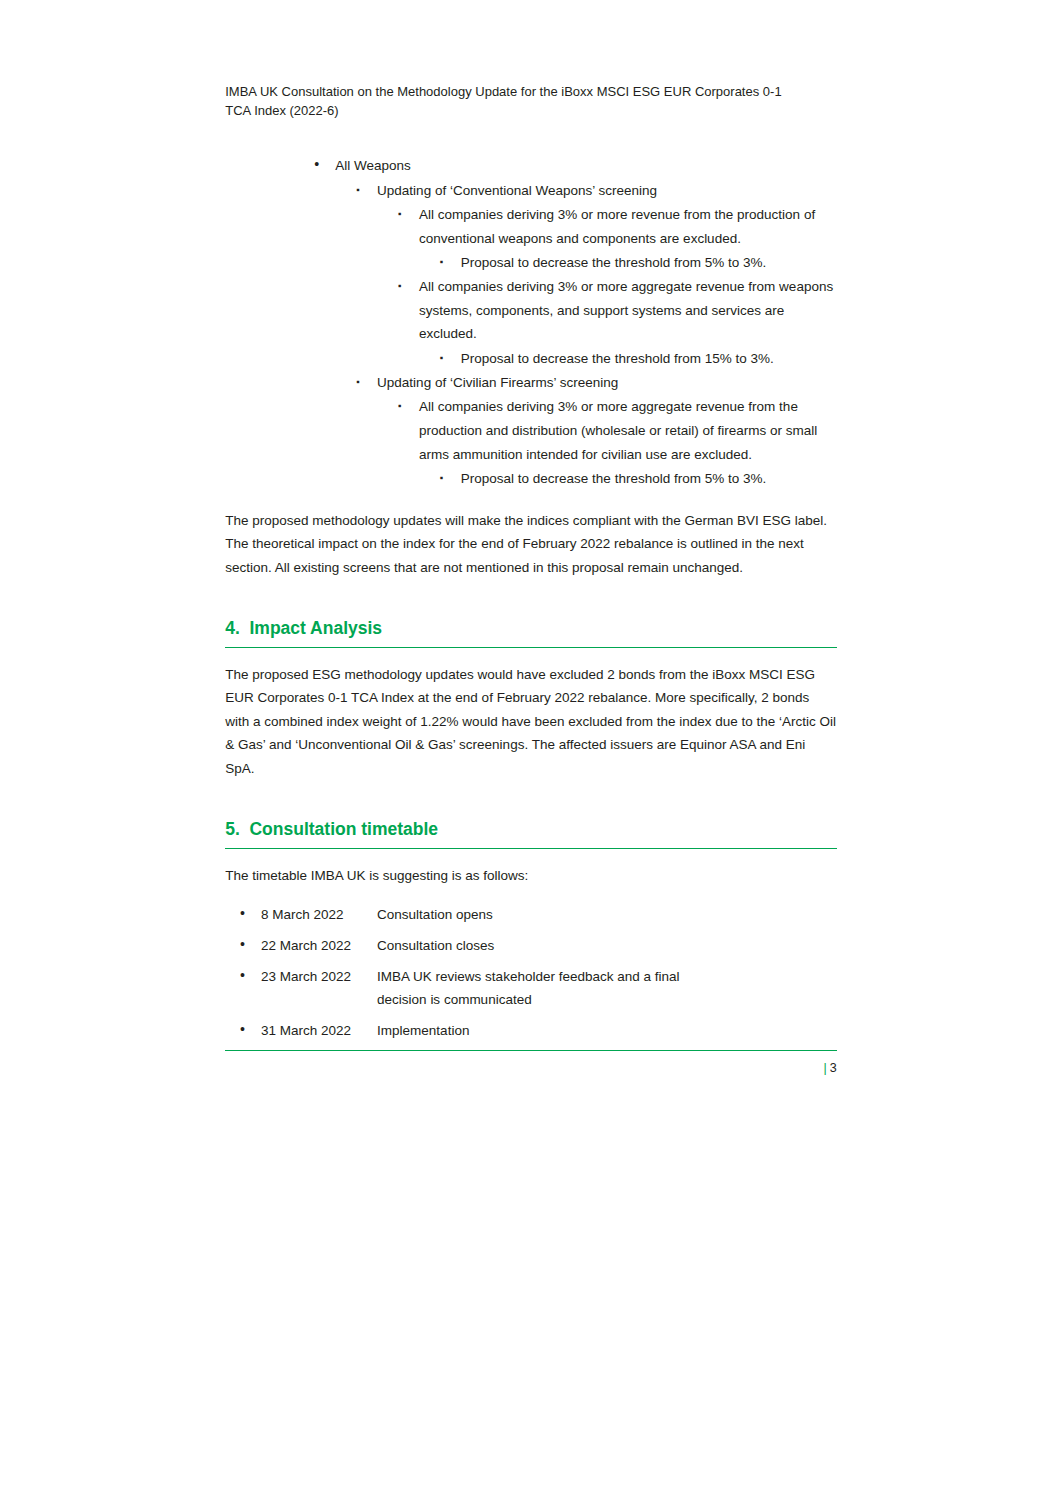IMBA UK Consultation on the Methodology Update for the iBoxx MSCI ESG EUR Corporates 0-1 TCA Index (2022-6)
•All Weapons
▪Updating of ‘Conventional Weapons’ screening
▪All companies deriving 3% or more revenue from the production of conventional weapons and components are excluded.
▪Proposal to decrease the threshold from 5% to 3%.
▪All companies deriving 3% or more aggregate revenue from weapons systems, components, and support systems and services are excluded.
▪Proposal to decrease the threshold from 15% to 3%.
▪Updating of ‘Civilian Firearms’ screening
▪All companies deriving 3% or more aggregate revenue from the production and distribution (wholesale or retail) of firearms or small arms ammunition intended for civilian use are excluded.
▪Proposal to decrease the threshold from 5% to 3%.
The proposed methodology updates will make the indices compliant with the German BVI ESG label. The theoretical impact on the index for the end of February 2022 rebalance is outlined in the next section. All existing screens that are not mentioned in this proposal remain unchanged.
4. Impact Analysis
The proposed ESG methodology updates would have excluded 2 bonds from the iBoxx MSCI ESG EUR Corporates 0-1 TCA Index at the end of February 2022 rebalance. More specifically, 2 bonds with a combined index weight of 1.22% would have been excluded from the index due to the ‘Arctic Oil & Gas’ and ‘Unconventional Oil & Gas’ screenings. The affected issuers are Equinor ASA and Eni SpA.
5. Consultation timetable
The timetable IMBA UK is suggesting is as follows:
•8 March 2022 Consultation opens
•22 March 2022 Consultation closes
•23 March 2022 IMBA UK reviews stakeholder feedback and a final decision is communicated
•31 March 2022 Implementation
|3